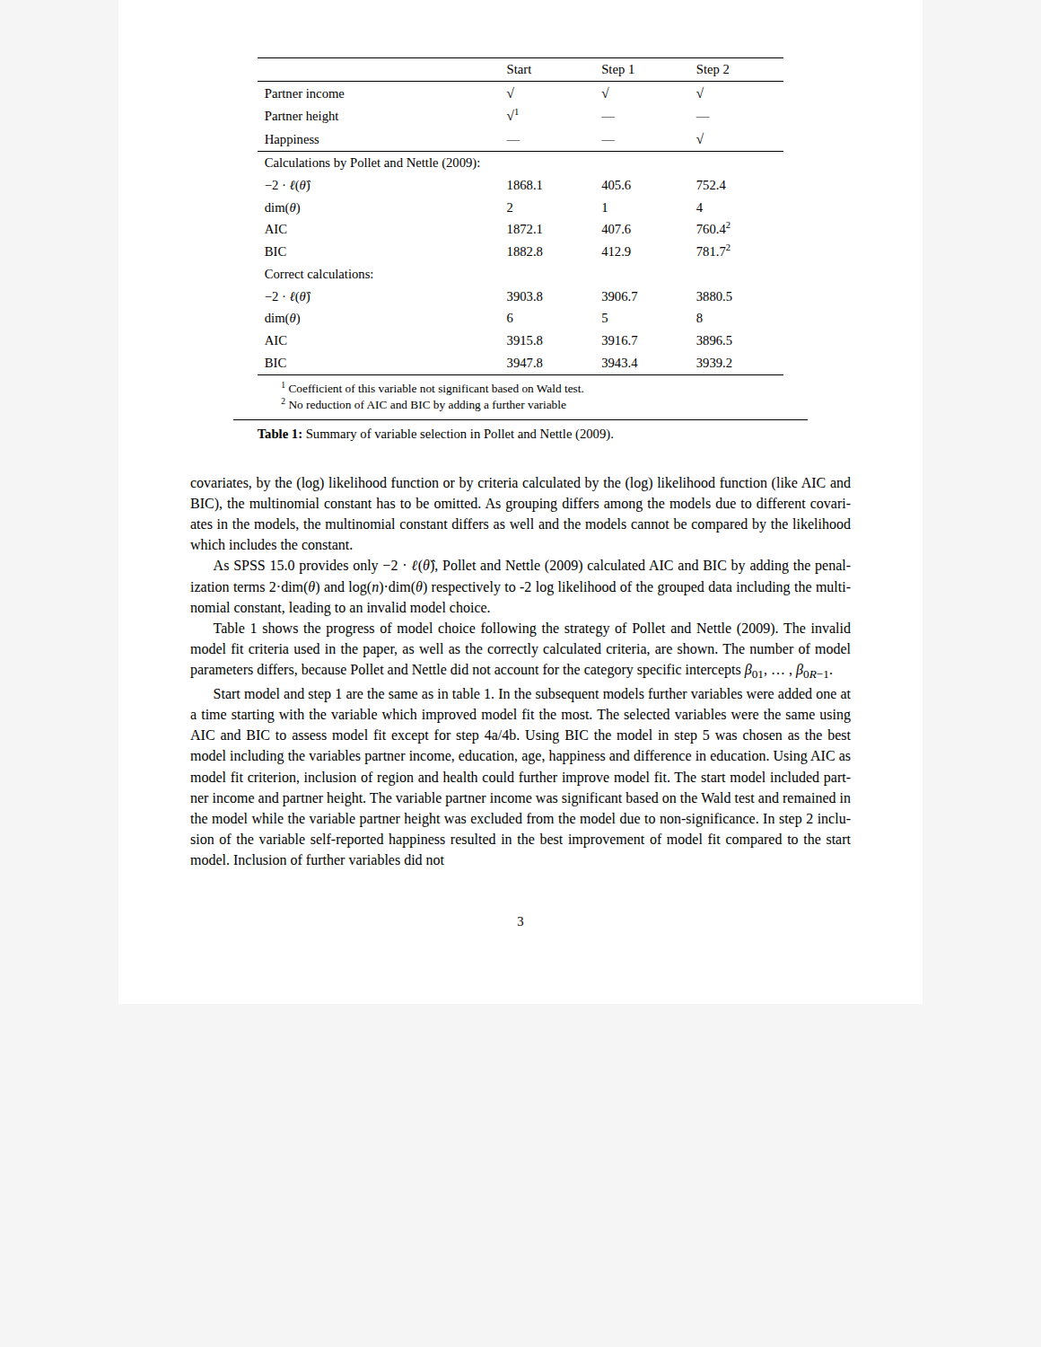| | Start | Step 1 | Step 2 |
| --- | --- | --- | --- |
| Partner income | √ | √ | √ |
| Partner height | √ 1 | — | — |
| Happiness | — | — | √ |
| Calculations by Pollet and Nettle (2009): |
| −2 · ℓ ( θ̂ ) | 1868.1 | 405.6 | 752.4 |
| dim( θ ) | 2 | 1 | 4 |
| AIC | 1872.1 | 407.6 | 760.4 2 |
| BIC | 1882.8 | 412.9 | 781.7 2 |
| Correct calculations: |
| −2 · ℓ ( θ̂ ) | 3903.8 | 3906.7 | 3880.5 |
| dim( θ ) | 6 | 5 | 8 |
| AIC | 3915.8 | 3916.7 | 3896.5 |
| BIC | 3947.8 | 3943.4 | 3939.2 |
1 Coefficient of this variable not significant based on Wald test.
2 No reduction of AIC and BIC by adding a further variable
Table 1: Summary of variable selection in Pollet and Nettle (2009).
covariates, by the (log) likelihood function or by criteria calculated by the (log) likelihood function (like AIC and BIC), the multinomial constant has to be omitted. As grouping differs among the models due to different covariates in the models, the multinomial constant differs as well and the models cannot be compared by the likelihood which includes the constant.
As SPSS 15.0 provides only −2 · ℓ(θ̂), Pollet and Nettle (2009) calculated AIC and BIC by adding the penalization terms 2·dim(θ) and log(n)·dim(θ) respectively to -2 log likelihood of the grouped data including the multinomial constant, leading to an invalid model choice.
Table 1 shows the progress of model choice following the strategy of Pollet and Nettle (2009). The invalid model fit criteria used in the paper, as well as the correctly calculated criteria, are shown. The number of model parameters differs, because Pollet and Nettle did not account for the category specific intercepts β01, … , β0R−1.
Start model and step 1 are the same as in table 1. In the subsequent models further variables were added one at a time starting with the variable which improved model fit the most. The selected variables were the same using AIC and BIC to assess model fit except for step 4a/4b. Using BIC the model in step 5 was chosen as the best model including the variables partner income, education, age, happiness and difference in education. Using AIC as model fit criterion, inclusion of region and health could further improve model fit. The start model included partner income and partner height. The variable partner income was significant based on the Wald test and remained in the model while the variable partner height was excluded from the model due to non-significance. In step 2 inclusion of the variable self-reported happiness resulted in the best improvement of model fit compared to the start model. Inclusion of further variables did not
3